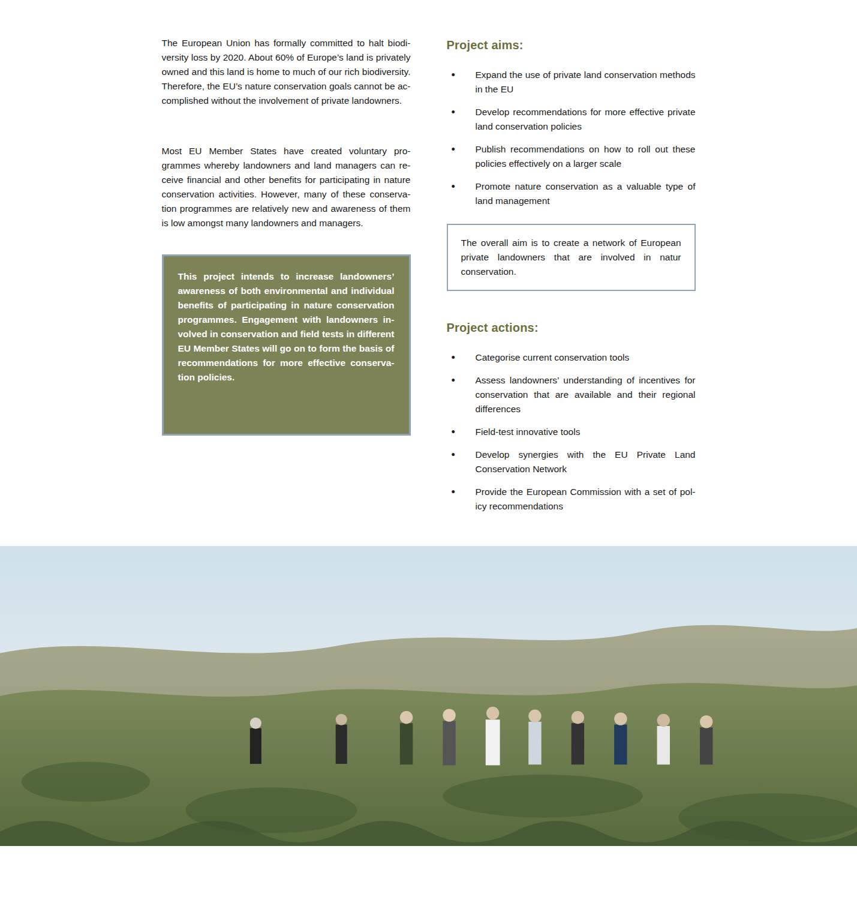The European Union has formally committed to halt biodiversity loss by 2020. About 60% of Europe’s land is privately owned and this land is home to much of our rich biodiversity. Therefore, the EU’s nature conservation goals cannot be accomplished without the involvement of private landowners.
Most EU Member States have created voluntary programmes whereby landowners and land managers can receive financial and other benefits for participating in nature conservation activities. However, many of these conservation programmes are relatively new and awareness of them is low amongst many landowners and managers.
This project intends to increase landowners’ awareness of both environmental and individual benefits of participating in nature conservation programmes. Engagement with landowners involved in conservation and field tests in different EU Member States will go on to form the basis of recommendations for more effective conservation policies.
Project aims:
Expand the use of private land conservation methods in the EU
Develop recommendations for more effective private land conservation policies
Publish recommendations on how to roll out these policies effectively on a larger scale
Promote nature conservation as a valuable type of land management
The overall aim is to create a network of European private landowners that are involved in natur conservation.
Project actions:
Categorise current conservation tools
Assess landowners’ understanding of incentives for conservation that are available and their regional differences
Field-test innovative tools
Develop synergies with the EU Private Land Conservation Network
Provide the European Commission with a set of policy recommendations